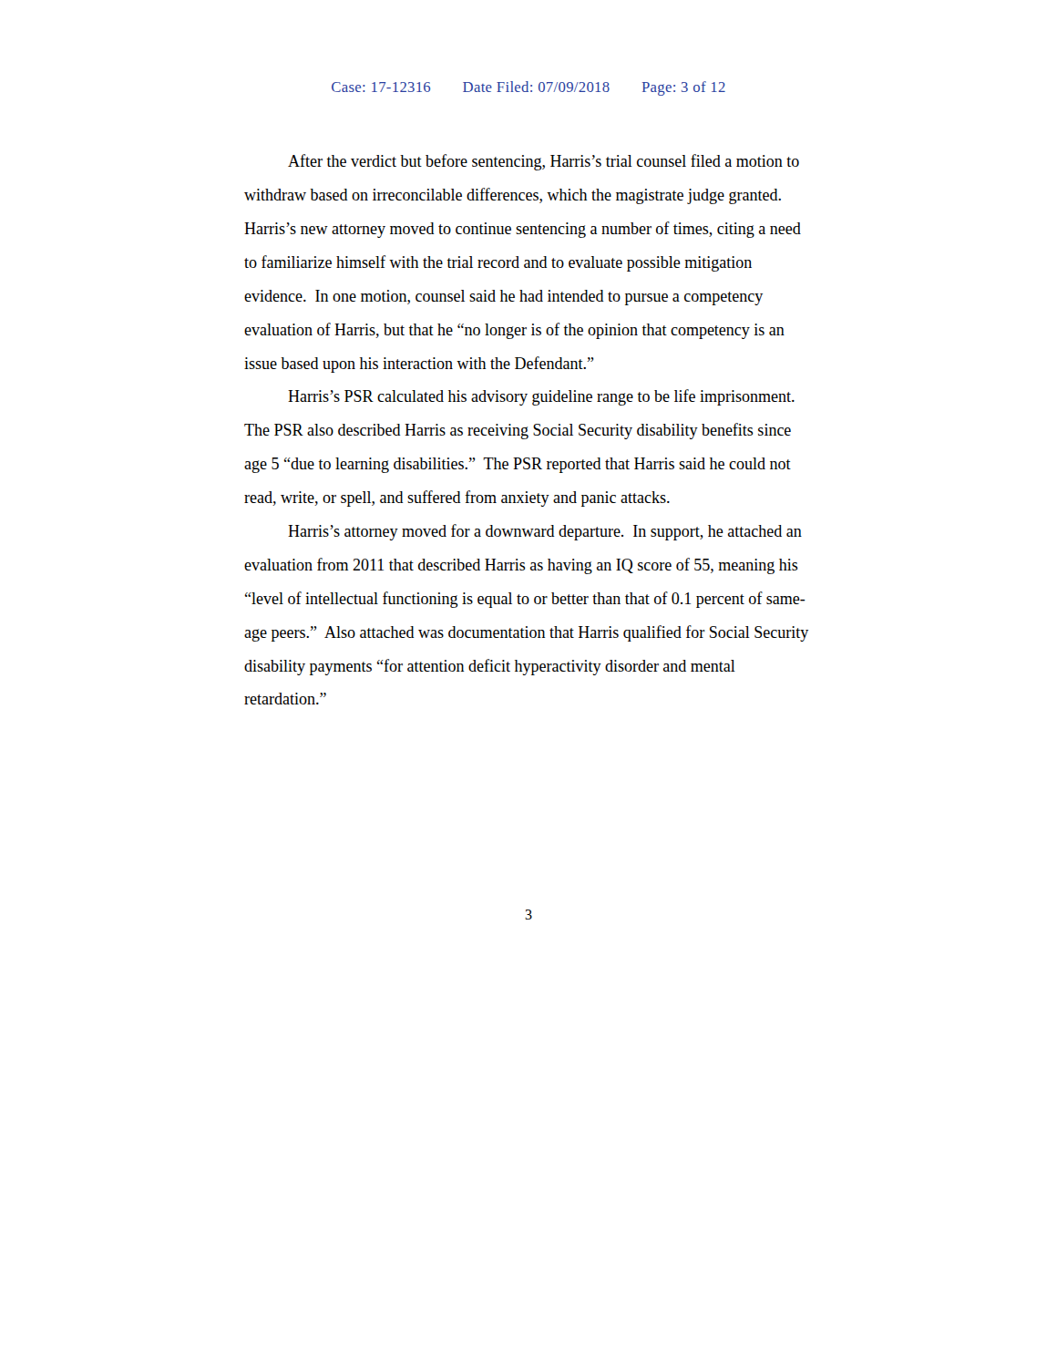Case: 17-12316 Date Filed: 07/09/2018 Page: 3 of 12
After the verdict but before sentencing, Harris’s trial counsel filed a motion to withdraw based on irreconcilable differences, which the magistrate judge granted. Harris’s new attorney moved to continue sentencing a number of times, citing a need to familiarize himself with the trial record and to evaluate possible mitigation evidence. In one motion, counsel said he had intended to pursue a competency evaluation of Harris, but that he “no longer is of the opinion that competency is an issue based upon his interaction with the Defendant.”
Harris’s PSR calculated his advisory guideline range to be life imprisonment. The PSR also described Harris as receiving Social Security disability benefits since age 5 “due to learning disabilities.” The PSR reported that Harris said he could not read, write, or spell, and suffered from anxiety and panic attacks.
Harris’s attorney moved for a downward departure. In support, he attached an evaluation from 2011 that described Harris as having an IQ score of 55, meaning his “level of intellectual functioning is equal to or better than that of 0.1 percent of same-age peers.” Also attached was documentation that Harris qualified for Social Security disability payments “for attention deficit hyperactivity disorder and mental retardation.”
3